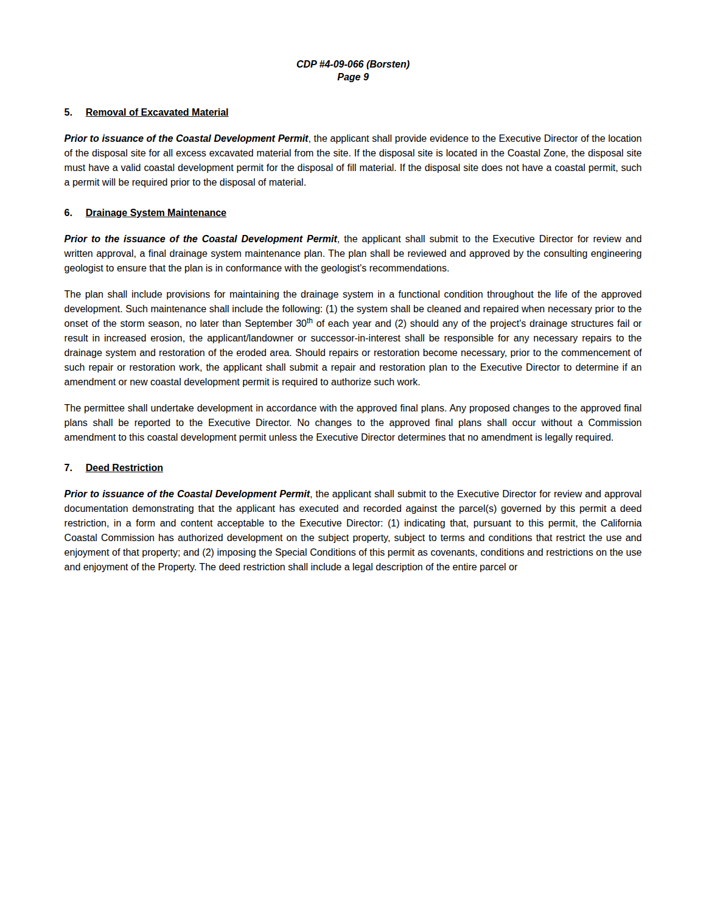CDP #4-09-066 (Borsten)
Page 9
5. Removal of Excavated Material
Prior to issuance of the Coastal Development Permit, the applicant shall provide evidence to the Executive Director of the location of the disposal site for all excess excavated material from the site. If the disposal site is located in the Coastal Zone, the disposal site must have a valid coastal development permit for the disposal of fill material. If the disposal site does not have a coastal permit, such a permit will be required prior to the disposal of material.
6. Drainage System Maintenance
Prior to the issuance of the Coastal Development Permit, the applicant shall submit to the Executive Director for review and written approval, a final drainage system maintenance plan. The plan shall be reviewed and approved by the consulting engineering geologist to ensure that the plan is in conformance with the geologist's recommendations.
The plan shall include provisions for maintaining the drainage system in a functional condition throughout the life of the approved development. Such maintenance shall include the following: (1) the system shall be cleaned and repaired when necessary prior to the onset of the storm season, no later than September 30th of each year and (2) should any of the project's drainage structures fail or result in increased erosion, the applicant/landowner or successor-in-interest shall be responsible for any necessary repairs to the drainage system and restoration of the eroded area. Should repairs or restoration become necessary, prior to the commencement of such repair or restoration work, the applicant shall submit a repair and restoration plan to the Executive Director to determine if an amendment or new coastal development permit is required to authorize such work.
The permittee shall undertake development in accordance with the approved final plans. Any proposed changes to the approved final plans shall be reported to the Executive Director. No changes to the approved final plans shall occur without a Commission amendment to this coastal development permit unless the Executive Director determines that no amendment is legally required.
7. Deed Restriction
Prior to issuance of the Coastal Development Permit, the applicant shall submit to the Executive Director for review and approval documentation demonstrating that the applicant has executed and recorded against the parcel(s) governed by this permit a deed restriction, in a form and content acceptable to the Executive Director: (1) indicating that, pursuant to this permit, the California Coastal Commission has authorized development on the subject property, subject to terms and conditions that restrict the use and enjoyment of that property; and (2) imposing the Special Conditions of this permit as covenants, conditions and restrictions on the use and enjoyment of the Property. The deed restriction shall include a legal description of the entire parcel or